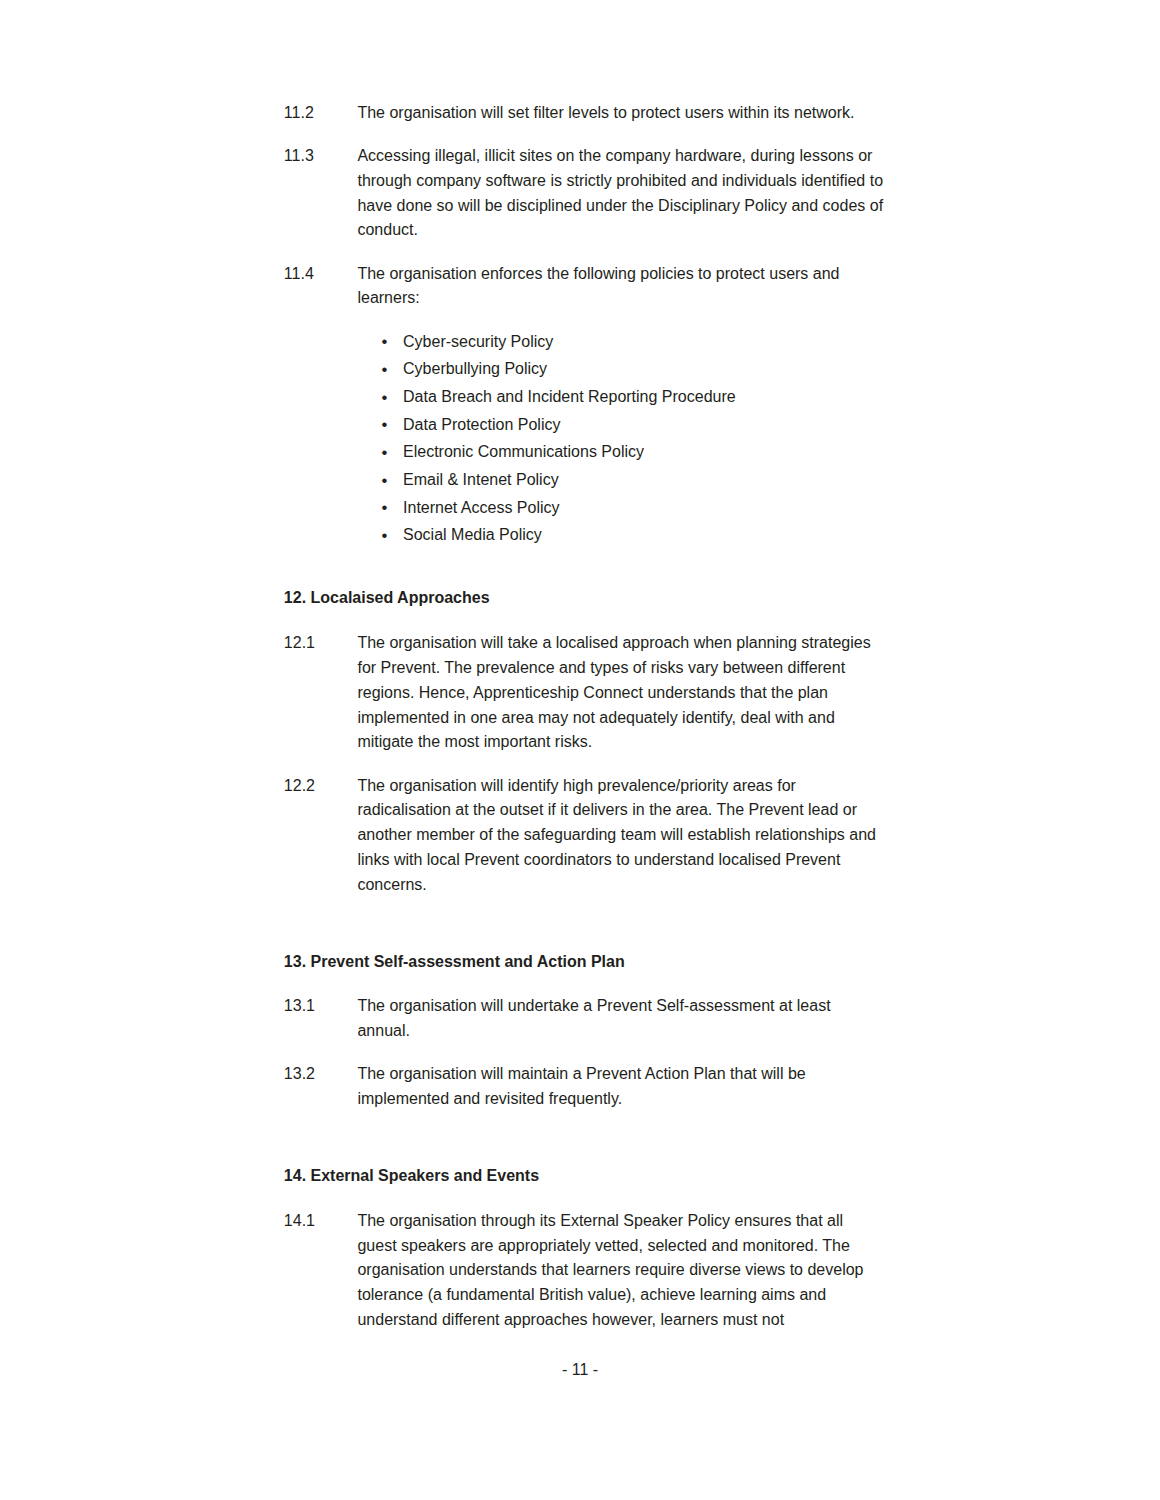11.2
The organisation will set filter levels to protect users within its network.
11.3
Accessing illegal, illicit sites on the company hardware, during lessons or through company software is strictly prohibited and individuals identified to have done so will be disciplined under the Disciplinary Policy and codes of conduct.
11.4
The organisation enforces the following policies to protect users and learners:
Cyber-security Policy
Cyberbullying Policy
Data Breach and Incident Reporting Procedure
Data Protection Policy
Electronic Communications Policy
Email & Intenet Policy
Internet Access Policy
Social Media Policy
12. Localaised Approaches
12.1
The organisation will take a localised approach when planning strategies for Prevent. The prevalence and types of risks vary between different regions. Hence, Apprenticeship Connect understands that the plan implemented in one area may not adequately identify, deal with and mitigate the most important risks.
12.2
The organisation will identify high prevalence/priority areas for radicalisation at the outset if it delivers in the area. The Prevent lead or another member of the safeguarding team will establish relationships and links with local Prevent coordinators to understand localised Prevent concerns.
13. Prevent Self-assessment and Action Plan
13.1
The organisation will undertake a Prevent Self-assessment at least annual.
13.2
The organisation will maintain a Prevent Action Plan that will be implemented and revisited frequently.
14. External Speakers and Events
14.1
The organisation through its External Speaker Policy ensures that all guest speakers are appropriately vetted, selected and monitored. The organisation understands that learners require diverse views to develop tolerance (a fundamental British value), achieve learning aims and understand different approaches however, learners must not
- 11 -